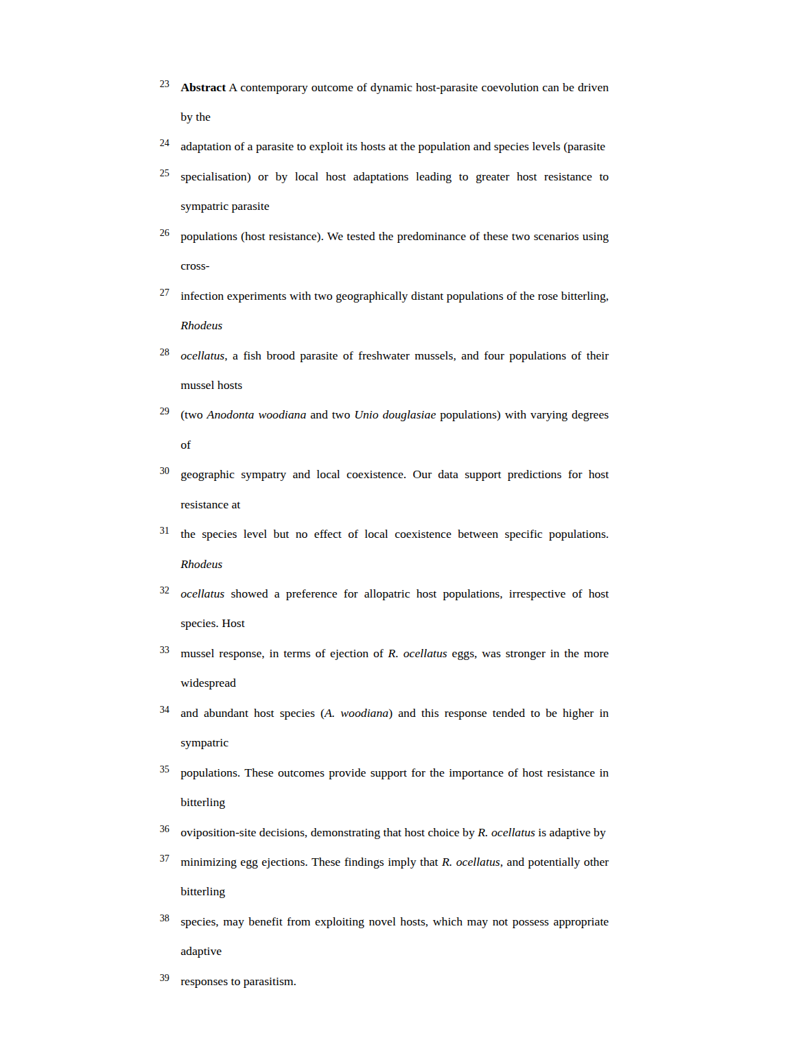Abstract A contemporary outcome of dynamic host-parasite coevolution can be driven by the
adaptation of a parasite to exploit its hosts at the population and species levels (parasite
specialisation) or by local host adaptations leading to greater host resistance to sympatric parasite
populations (host resistance). We tested the predominance of these two scenarios using cross-
infection experiments with two geographically distant populations of the rose bitterling, Rhodeus
ocellatus, a fish brood parasite of freshwater mussels, and four populations of their mussel hosts
(two Anodonta woodiana and two Unio douglasiae populations) with varying degrees of
geographic sympatry and local coexistence. Our data support predictions for host resistance at
the species level but no effect of local coexistence between specific populations. Rhodeus
ocellatus showed a preference for allopatric host populations, irrespective of host species. Host
mussel response, in terms of ejection of R. ocellatus eggs, was stronger in the more widespread
and abundant host species (A. woodiana) and this response tended to be higher in sympatric
populations. These outcomes provide support for the importance of host resistance in bitterling
oviposition-site decisions, demonstrating that host choice by R. ocellatus is adaptive by
minimizing egg ejections. These findings imply that R. ocellatus, and potentially other bitterling
species, may benefit from exploiting novel hosts, which may not possess appropriate adaptive
responses to parasitism.